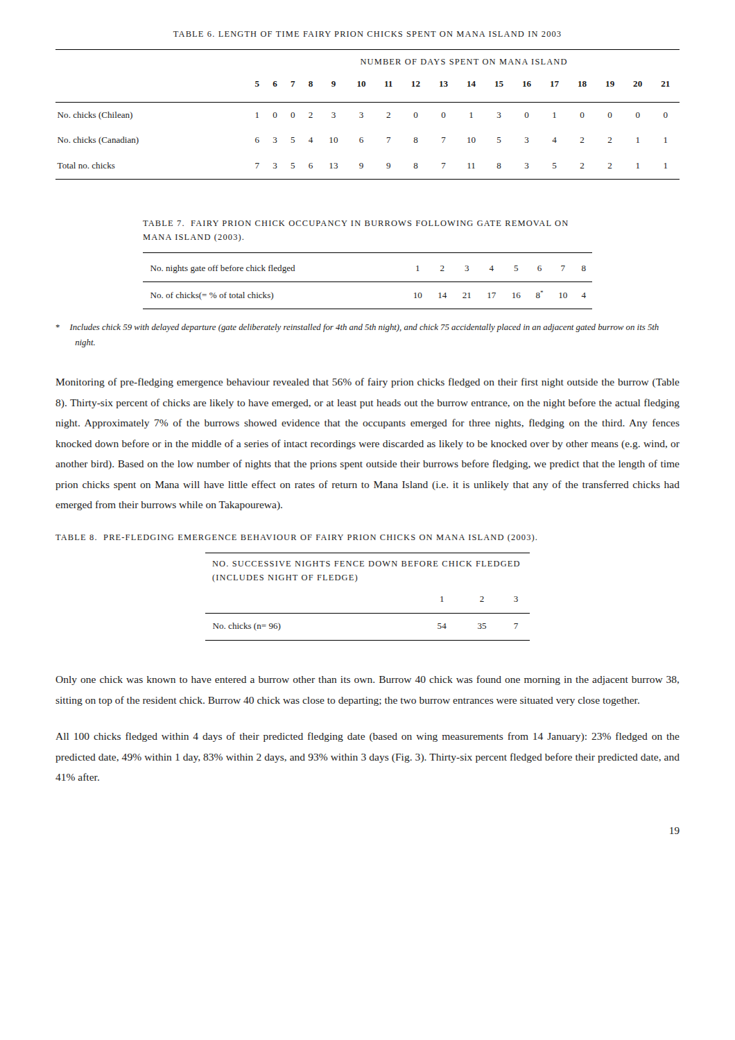Table 6. Length of time fairy prion chicks spent on Mana Island in 2003
| | Number of days spent on Mana Island |
| | 5 | 6 | 7 | 8 | 9 | 10 | 11 | 12 | 13 | 14 | 15 | 16 | 17 | 18 | 19 | 20 | 21 |
| No. chicks (Chilean) | 1 | 0 | 0 | 2 | 3 | 3 | 2 | 0 | 0 | 1 | 3 | 0 | 1 | 0 | 0 | 0 | 0 |
| No. chicks (Canadian) | 6 | 3 | 5 | 4 | 10 | 6 | 7 | 8 | 7 | 10 | 5 | 3 | 4 | 2 | 2 | 1 | 1 |
| Total no. chicks | 7 | 3 | 5 | 6 | 13 | 9 | 9 | 8 | 7 | 11 | 8 | 3 | 5 | 2 | 2 | 1 | 1 |
Table 7. Fairy prion chick occupancy in burrows following gate removal on Mana Island (2003).
| No. nights gate off before chick fledged | 1 | 2 | 3 | 4 | 5 | 6 | 7 | 8 |
| No. of chicks(= % of total chicks) | 10 | 14 | 21 | 17 | 16 | 8 * | 10 | 4 |
*Includes chick 59 with delayed departure (gate deliberately reinstalled for 4th and 5th night), and chick 75 accidentally placed in an adjacent gated burrow on its 5th night.
Monitoring of pre-fledging emergence behaviour revealed that 56% of fairy prion chicks fledged on their first night outside the burrow (Table 8). Thirty-six percent of chicks are likely to have emerged, or at least put heads out the burrow entrance, on the night before the actual fledging night. Approximately 7% of the burrows showed evidence that the occupants emerged for three nights, fledging on the third. Any fences knocked down before or in the middle of a series of intact recordings were discarded as likely to be knocked over by other means (e.g. wind, or another bird). Based on the low number of nights that the prions spent outside their burrows before fledging, we predict that the length of time prion chicks spent on Mana will have little effect on rates of return to Mana Island (i.e. it is unlikely that any of the transferred chicks had emerged from their burrows while on Takapourewa).
Table 8. Pre-fledging emergence behaviour of fairy prion chicks on Mana Island (2003).
| No. successive nights fence down before chick fledged (includes night of fledge) |
| --- |
| | 1 | 2 | 3 |
| No. chicks (n= 96) | 54 | 35 | 7 |
Only one chick was known to have entered a burrow other than its own. Burrow 40 chick was found one morning in the adjacent burrow 38, sitting on top of the resident chick. Burrow 40 chick was close to departing; the two burrow entrances were situated very close together.
All 100 chicks fledged within 4 days of their predicted fledging date (based on wing measurements from 14 January): 23% fledged on the predicted date, 49% within 1 day, 83% within 2 days, and 93% within 3 days (Fig. 3). Thirty-six percent fledged before their predicted date, and 41% after.
19